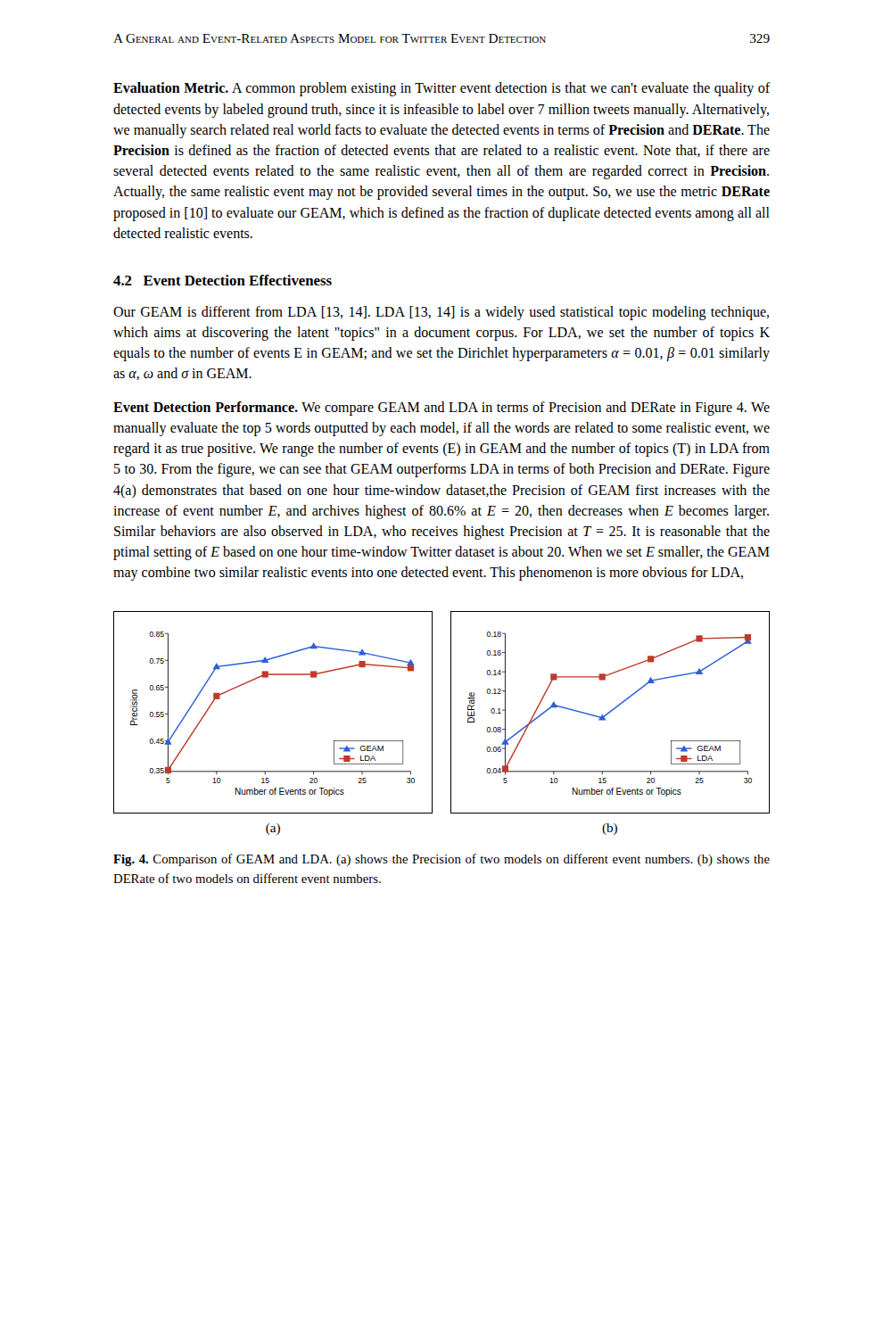A General and Event-Related Aspects Model for Twitter Event Detection 329
Evaluation Metric. A common problem existing in Twitter event detection is that we can't evaluate the quality of detected events by labeled ground truth, since it is infeasible to label over 7 million tweets manually. Alternatively, we manually search related real world facts to evaluate the detected events in terms of Precision and DERate. The Precision is defined as the fraction of detected events that are related to a realistic event. Note that, if there are several detected events related to the same realistic event, then all of them are regarded correct in Precision. Actually, the same realistic event may not be provided several times in the output. So, we use the metric DERate proposed in [10] to evaluate our GEAM, which is defined as the fraction of duplicate detected events among all all detected realistic events.
4.2 Event Detection Effectiveness
Our GEAM is different from LDA [13, 14]. LDA [13, 14] is a widely used statistical topic modeling technique, which aims at discovering the latent "topics" in a document corpus. For LDA, we set the number of topics K equals to the number of events E in GEAM; and we set the Dirichlet hyperparameters α = 0.01, β = 0.01 similarly as α, ω and σ in GEAM.
Event Detection Performance. We compare GEAM and LDA in terms of Precision and DERate in Figure 4. We manually evaluate the top 5 words outputted by each model, if all the words are related to some realistic event, we regard it as true positive. We range the number of events (E) in GEAM and the number of topics (T) in LDA from 5 to 30. From the figure, we can see that GEAM outperforms LDA in terms of both Precision and DERate. Figure 4(a) demonstrates that based on one hour time-window dataset,the Precision of GEAM first increases with the increase of event number E, and archives highest of 80.6% at E = 20, then decreases when E becomes larger. Similar behaviors are also observed in LDA, who receives highest Precision at T = 25. It is reasonable that the ptimal setting of E based on one hour time-window Twitter dataset is about 20. When we set E smaller, the GEAM may combine two similar realistic events into one detected event. This phenomenon is more obvious for LDA,
0.85 0.75 0.65 0.55 0.45 0.35 5 10 15 20 25 30 Precision Number of Events or Topics GEAM LDA
0.18 0.16 0.14 0.12 0.1 0.08 0.06 0.04 5 10 15 20 25 30 DERate Number of Events or Topics GEAM LDA
(a) (b)
Fig. 4. Comparison of GEAM and LDA. (a) shows the Precision of two models on different event numbers. (b) shows the DERate of two models on different event numbers.